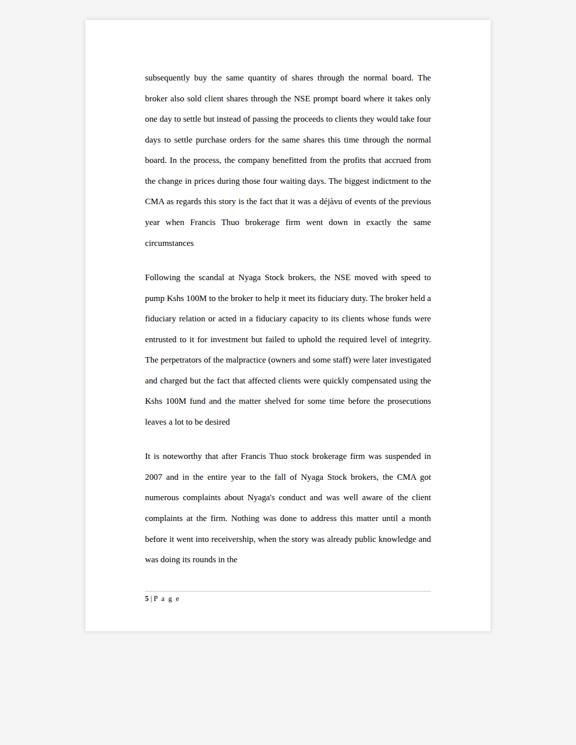subsequently buy the same quantity of shares through the normal board. The broker also sold client shares through the NSE prompt board where it takes only one day to settle but instead of passing the proceeds to clients they would take four days to settle purchase orders for the same shares this time through the normal board. In the process, the company benefitted from the profits that accrued from the change in prices during those four waiting days. The biggest indictment to the CMA as regards this story is the fact that it was a déjàvu of events of the previous year when Francis Thuo brokerage firm went down in exactly the same circumstances
Following the scandal at Nyaga Stock brokers, the NSE moved with speed to pump Kshs 100M to the broker to help it meet its fiduciary duty. The broker held a fiduciary relation or acted in a fiduciary capacity to its clients whose funds were entrusted to it for investment but failed to uphold the required level of integrity. The perpetrators of the malpractice (owners and some staff) were later investigated and charged but the fact that affected clients were quickly compensated using the Kshs 100M fund and the matter shelved for some time before the prosecutions leaves a lot to be desired
It is noteworthy that after Francis Thuo stock brokerage firm was suspended in 2007 and in the entire year to the fall of Nyaga Stock brokers, the CMA got numerous complaints about Nyaga's conduct and was well aware of the client complaints at the firm. Nothing was done to address this matter until a month before it went into receivership, when the story was already public knowledge and was doing its rounds in the
5 | P a g e